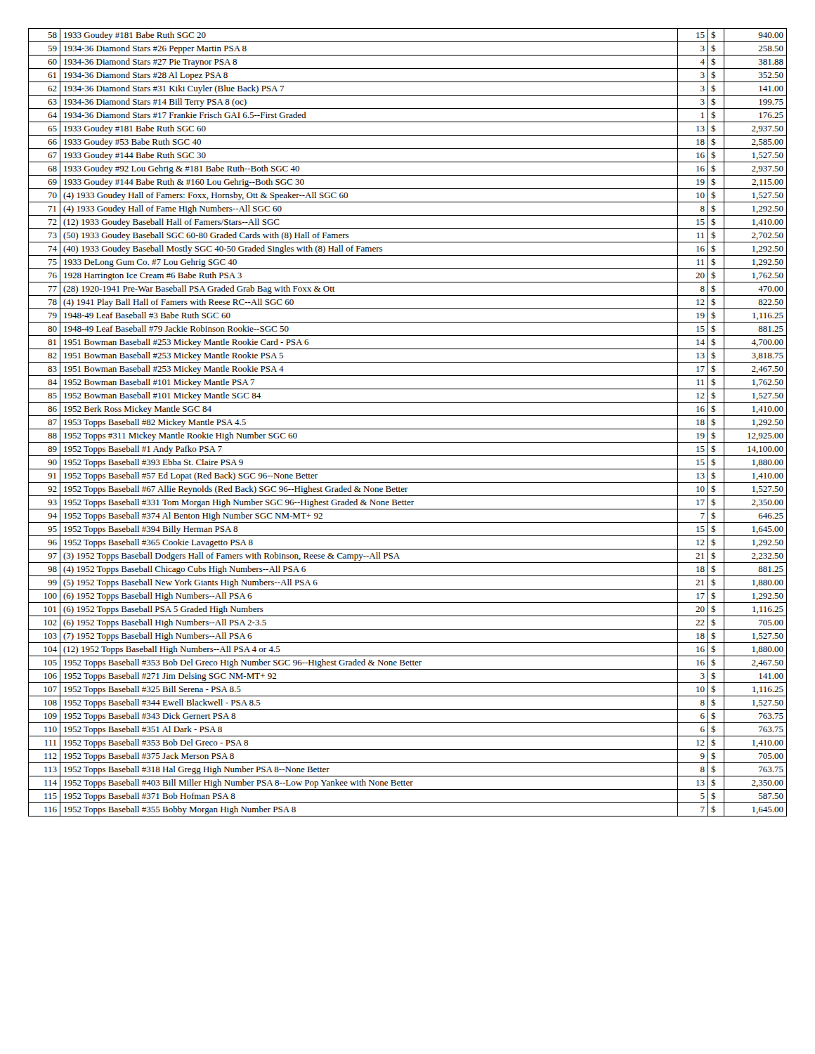| 58 | 1933 Goudey #181 Babe Ruth SGC 20 | 15 | $ | 940.00 |
| 59 | 1934-36 Diamond Stars #26 Pepper Martin PSA 8 | 3 | $ | 258.50 |
| 60 | 1934-36 Diamond Stars #27 Pie Traynor PSA 8 | 4 | $ | 381.88 |
| 61 | 1934-36 Diamond Stars #28 Al Lopez PSA 8 | 3 | $ | 352.50 |
| 62 | 1934-36 Diamond Stars #31 Kiki Cuyler (Blue Back) PSA 7 | 3 | $ | 141.00 |
| 63 | 1934-36 Diamond Stars #14 Bill Terry PSA 8 (oc) | 3 | $ | 199.75 |
| 64 | 1934-36 Diamond Stars #17 Frankie Frisch GAI 6.5--First Graded | 1 | $ | 176.25 |
| 65 | 1933 Goudey #181 Babe Ruth SGC 60 | 13 | $ | 2,937.50 |
| 66 | 1933 Goudey #53 Babe Ruth SGC 40 | 18 | $ | 2,585.00 |
| 67 | 1933 Goudey #144 Babe Ruth SGC 30 | 16 | $ | 1,527.50 |
| 68 | 1933 Goudey #92 Lou Gehrig & #181 Babe Ruth--Both SGC 40 | 16 | $ | 2,937.50 |
| 69 | 1933 Goudey #144 Babe Ruth & #160 Lou Gehrig--Both SGC 30 | 19 | $ | 2,115.00 |
| 70 | (4) 1933 Goudey Hall of Famers: Foxx, Hornsby, Ott & Speaker--All SGC 60 | 10 | $ | 1,527.50 |
| 71 | (4) 1933 Goudey Hall of Fame High Numbers--All SGC 60 | 8 | $ | 1,292.50 |
| 72 | (12) 1933 Goudey Baseball Hall of Famers/Stars--All SGC | 15 | $ | 1,410.00 |
| 73 | (50) 1933 Goudey Baseball SGC 60-80 Graded Cards with (8) Hall of Famers | 11 | $ | 2,702.50 |
| 74 | (40) 1933 Goudey Baseball Mostly SGC 40-50 Graded Singles with (8) Hall of Famers | 16 | $ | 1,292.50 |
| 75 | 1933 DeLong Gum Co. #7 Lou Gehrig SGC 40 | 11 | $ | 1,292.50 |
| 76 | 1928 Harrington Ice Cream #6 Babe Ruth PSA 3 | 20 | $ | 1,762.50 |
| 77 | (28) 1920-1941 Pre-War Baseball PSA Graded Grab Bag with Foxx & Ott | 8 | $ | 470.00 |
| 78 | (4) 1941 Play Ball Hall of Famers with Reese RC--All SGC 60 | 12 | $ | 822.50 |
| 79 | 1948-49 Leaf Baseball #3 Babe Ruth SGC 60 | 19 | $ | 1,116.25 |
| 80 | 1948-49 Leaf Baseball #79 Jackie Robinson Rookie--SGC 50 | 15 | $ | 881.25 |
| 81 | 1951 Bowman Baseball #253 Mickey Mantle Rookie Card - PSA 6 | 14 | $ | 4,700.00 |
| 82 | 1951 Bowman Baseball #253 Mickey Mantle Rookie PSA 5 | 13 | $ | 3,818.75 |
| 83 | 1951 Bowman Baseball #253 Mickey Mantle Rookie PSA 4 | 17 | $ | 2,467.50 |
| 84 | 1952 Bowman Baseball #101 Mickey Mantle PSA 7 | 11 | $ | 1,762.50 |
| 85 | 1952 Bowman Baseball #101 Mickey Mantle SGC 84 | 12 | $ | 1,527.50 |
| 86 | 1952 Berk Ross Mickey Mantle SGC 84 | 16 | $ | 1,410.00 |
| 87 | 1953 Topps Baseball #82 Mickey Mantle PSA 4.5 | 18 | $ | 1,292.50 |
| 88 | 1952 Topps #311 Mickey Mantle Rookie High Number SGC 60 | 19 | $ | 12,925.00 |
| 89 | 1952 Topps Baseball #1 Andy Pafko PSA 7 | 15 | $ | 14,100.00 |
| 90 | 1952 Topps Baseball #393 Ebba St. Claire PSA 9 | 15 | $ | 1,880.00 |
| 91 | 1952 Topps Baseball #57 Ed Lopat (Red Back) SGC 96--None Better | 13 | $ | 1,410.00 |
| 92 | 1952 Topps Baseball #67 Allie Reynolds (Red Back) SGC 96--Highest Graded & None Better | 10 | $ | 1,527.50 |
| 93 | 1952 Topps Baseball #331 Tom Morgan High Number SGC 96--Highest Graded & None Better | 17 | $ | 2,350.00 |
| 94 | 1952 Topps Baseball #374 Al Benton High Number SGC NM-MT+ 92 | 7 | $ | 646.25 |
| 95 | 1952 Topps Baseball #394 Billy Herman PSA 8 | 15 | $ | 1,645.00 |
| 96 | 1952 Topps Baseball #365 Cookie Lavagetto PSA 8 | 12 | $ | 1,292.50 |
| 97 | (3) 1952 Topps Baseball Dodgers Hall of Famers with Robinson, Reese & Campy--All PSA | 21 | $ | 2,232.50 |
| 98 | (4) 1952 Topps Baseball Chicago Cubs High Numbers--All PSA 6 | 18 | $ | 881.25 |
| 99 | (5) 1952 Topps Baseball New York Giants High Numbers--All PSA 6 | 21 | $ | 1,880.00 |
| 100 | (6) 1952 Topps Baseball High Numbers--All PSA 6 | 17 | $ | 1,292.50 |
| 101 | (6) 1952 Topps Baseball PSA 5 Graded High Numbers | 20 | $ | 1,116.25 |
| 102 | (6) 1952 Topps Baseball High Numbers--All PSA 2-3.5 | 22 | $ | 705.00 |
| 103 | (7) 1952 Topps Baseball High Numbers--All PSA 6 | 18 | $ | 1,527.50 |
| 104 | (12) 1952 Topps Baseball High Numbers--All PSA 4 or 4.5 | 16 | $ | 1,880.00 |
| 105 | 1952 Topps Baseball #353 Bob Del Greco High Number SGC 96--Highest Graded & None Better | 16 | $ | 2,467.50 |
| 106 | 1952 Topps Baseball #271 Jim Delsing SGC NM-MT+ 92 | 3 | $ | 141.00 |
| 107 | 1952 Topps Baseball #325 Bill Serena - PSA 8.5 | 10 | $ | 1,116.25 |
| 108 | 1952 Topps Baseball #344 Ewell Blackwell - PSA 8.5 | 8 | $ | 1,527.50 |
| 109 | 1952 Topps Baseball #343 Dick Gernert PSA 8 | 6 | $ | 763.75 |
| 110 | 1952 Topps Baseball #351 Al Dark - PSA 8 | 6 | $ | 763.75 |
| 111 | 1952 Topps Baseball #353 Bob Del Greco - PSA 8 | 12 | $ | 1,410.00 |
| 112 | 1952 Topps Baseball #375 Jack Merson PSA 8 | 9 | $ | 705.00 |
| 113 | 1952 Topps Baseball #318 Hal Gregg High Number PSA 8--None Better | 8 | $ | 763.75 |
| 114 | 1952 Topps Baseball #403 Bill Miller High Number PSA 8--Low Pop Yankee with None Better | 13 | $ | 2,350.00 |
| 115 | 1952 Topps Baseball #371 Bob Hofman PSA 8 | 5 | $ | 587.50 |
| 116 | 1952 Topps Baseball #355 Bobby Morgan High Number PSA 8 | 7 | $ | 1,645.00 |